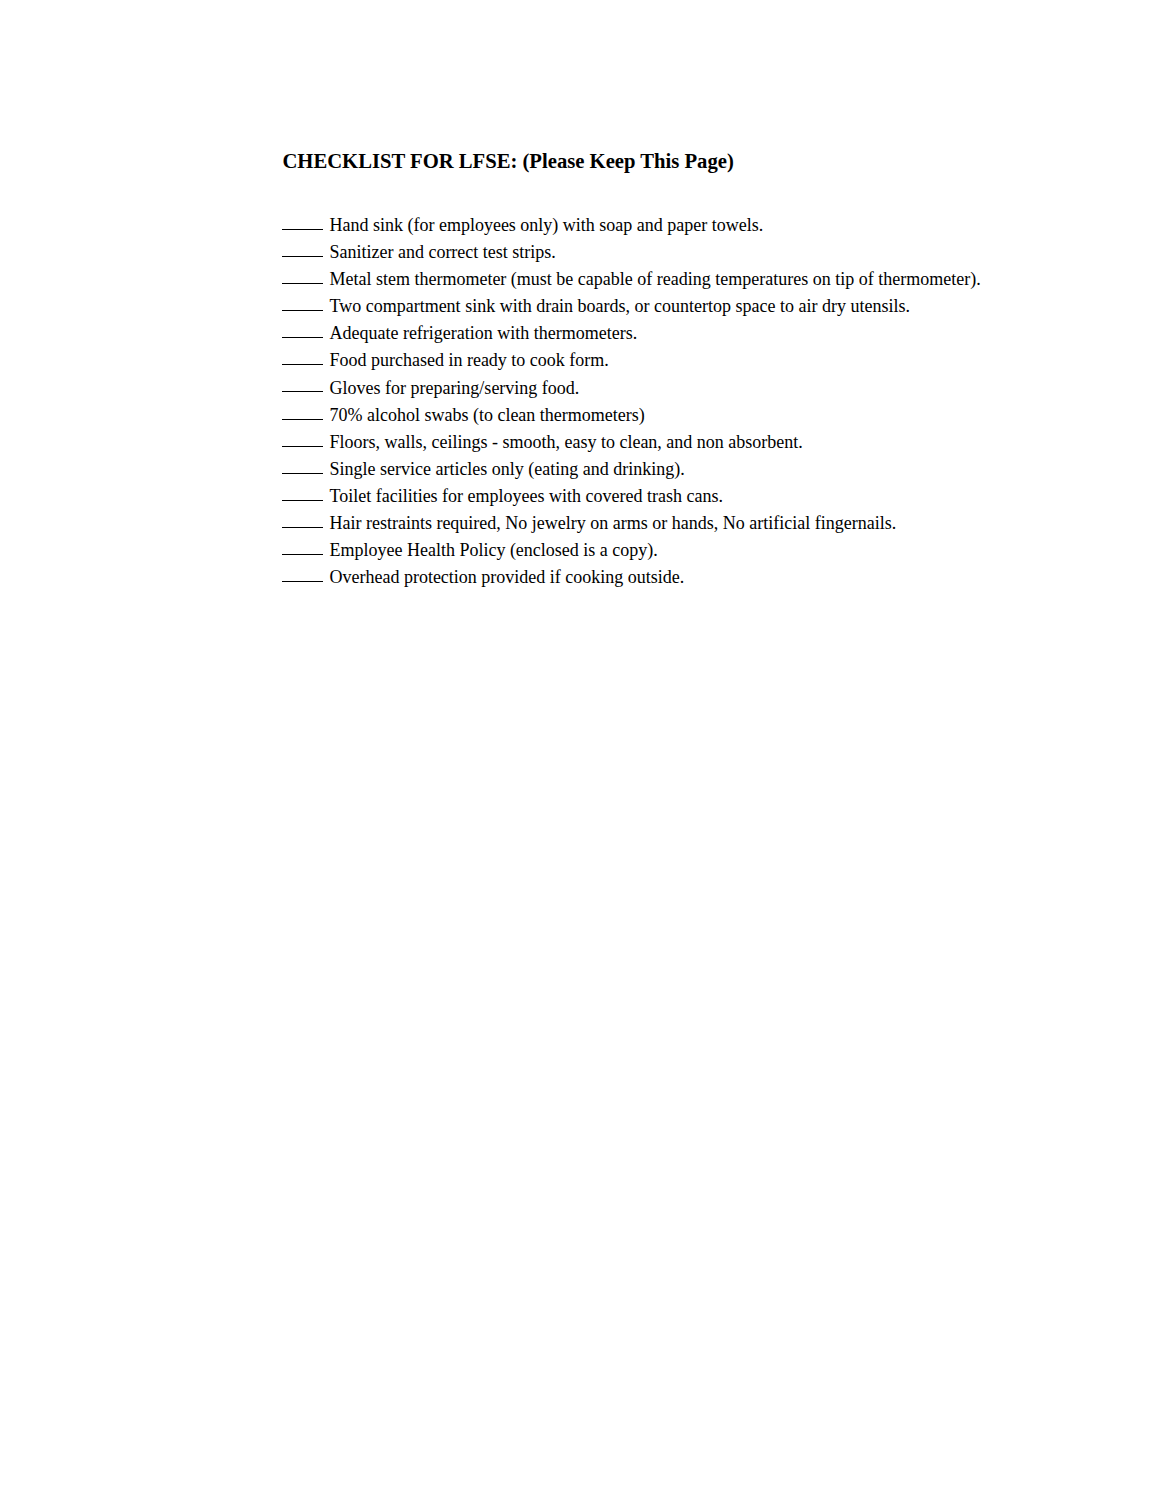CHECKLIST FOR LFSE: (Please Keep This Page)
Hand sink (for employees only) with soap and paper towels.
Sanitizer and correct test strips.
Metal stem thermometer (must be capable of reading temperatures on tip of thermometer).
Two compartment sink with drain boards, or countertop space to air dry utensils.
Adequate refrigeration with thermometers.
Food purchased in ready to cook form.
Gloves for preparing/serving food.
70% alcohol swabs (to clean thermometers)
Floors, walls, ceilings - smooth, easy to clean, and non absorbent.
Single service articles only (eating and drinking).
Toilet facilities for employees with covered trash cans.
Hair restraints required, No jewelry on arms or hands, No artificial fingernails.
Employee Health Policy (enclosed is a copy).
Overhead protection provided if cooking outside.